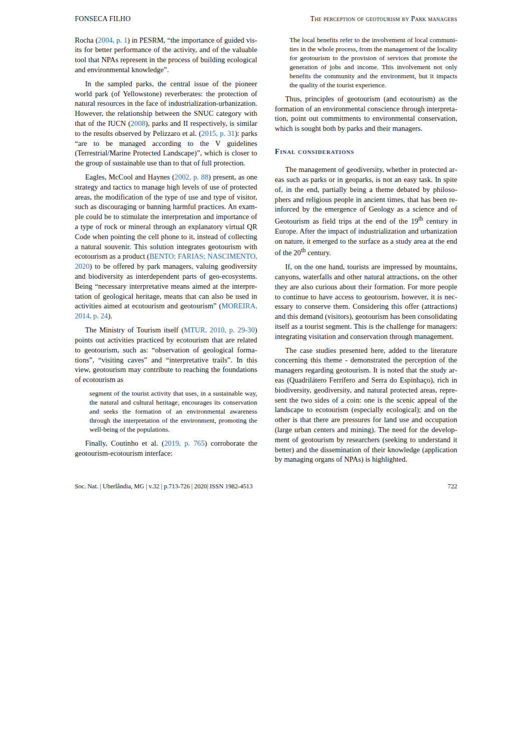FONSECA FILHO The perception of geotourism by Park managers
Rocha (2004, p. 1) in PESRM, “the importance of guided visits for better performance of the activity, and of the valuable tool that NPAs represent in the process of building ecological and environmental knowledge”.
In the sampled parks, the central issue of the pioneer world park (of Yellowstone) reverberates: the protection of natural resources in the face of industrialization-urbanization. However, the relationship between the SNUC category with that of the IUCN (2008), parks and II respectively, is similar to the results observed by Pelizzaro et al. (2015, p. 31): parks “are to be managed according to the V guidelines (Terrestrial/Marine Protected Landscape)”, which is closer to the group of sustainable use than to that of full protection.
Eagles, McCool and Haynes (2002, p. 88) present, as one strategy and tactics to manage high levels of use of protected areas, the modification of the type of use and type of visitor, such as discouraging or banning harmful practices. An example could be to stimulate the interpretation and importance of a type of rock or mineral through an explanatory virtual QR Code when pointing the cell phone to it, instead of collecting a natural souvenir. This solution integrates geotourism with ecotourism as a product (BENTO; FARIAS; NASCIMENTO, 2020) to be offered by park managers, valuing geodiversity and biodiversity as interdependent parts of geo-ecosystems. Being “necessary interpretative means aimed at the interpretation of geological heritage, means that can also be used in activities aimed at ecotourism and geotourism” (MOREIRA, 2014, p. 24).
The Ministry of Tourism itself (MTUR, 2010, p. 29-30) points out activities practiced by ecotourism that are related to geotourism, such as: “observation of geological formations”, “visiting caves” and “interpretative trails”. In this view, geotourism may contribute to reaching the foundations of ecotourism as
segment of the tourist activity that uses, in a sustainable way, the natural and cultural heritage, encourages its conservation and seeks the formation of an environmental awareness through the interpretation of the environment, promoting the well-being of the populations.
Finally, Coutinho et al. (2019, p. 765) corroborate the geotourism-ecotourism interface:
The local benefits refer to the involvement of local communities in the whole process, from the management of the locality for geotourism to the provision of services that promote the generation of jobs and income. This involvement not only benefits the community and the environment, but it impacts the quality of the tourist experience.
Thus, principles of geotourism (and ecotourism) as the formation of an environmental conscience through interpretation, point out commitments to environmental conservation, which is sought both by parks and their managers.
Final considerations
The management of geodiversity, whether in protected areas such as parks or in geoparks, is not an easy task. In spite of, in the end, partially being a theme debated by philosophers and religious people in ancient times, that has been reinforced by the emergence of Geology as a science and of Geotourism as field trips at the end of the 19th century in Europe. After the impact of industrialization and urbanization on nature, it emerged to the surface as a study area at the end of the 20th century.
If, on the one hand, tourists are impressed by mountains, canyons, waterfalls and other natural attractions, on the other they are also curious about their formation. For more people to continue to have access to geotourism, however, it is necessary to conserve them. Considering this offer (attractions) and this demand (visitors), geotourism has been consolidating itself as a tourist segment. This is the challenge for managers: integrating visitation and conservation through management.
The case studies presented here, added to the literature concerning this theme - demonstrated the perception of the managers regarding geotourism. It is noted that the study areas (Quadrilátero Ferrífero and Serra do Espinhaço), rich in biodiversity, geodiversity, and natural protected areas, represent the two sides of a coin: one is the scenic appeal of the landscape to ecotourism (especially ecological); and on the other is that there are pressures for land use and occupation (large urban centers and mining). The need for the development of geotourism by researchers (seeking to understand it better) and the dissemination of their knowledge (application by managing organs of NPAs) is highlighted.
Soc. Nat. | Uberlândia, MG | v.32 | p.713-726 | 2020| ISSN 1982-4513 722